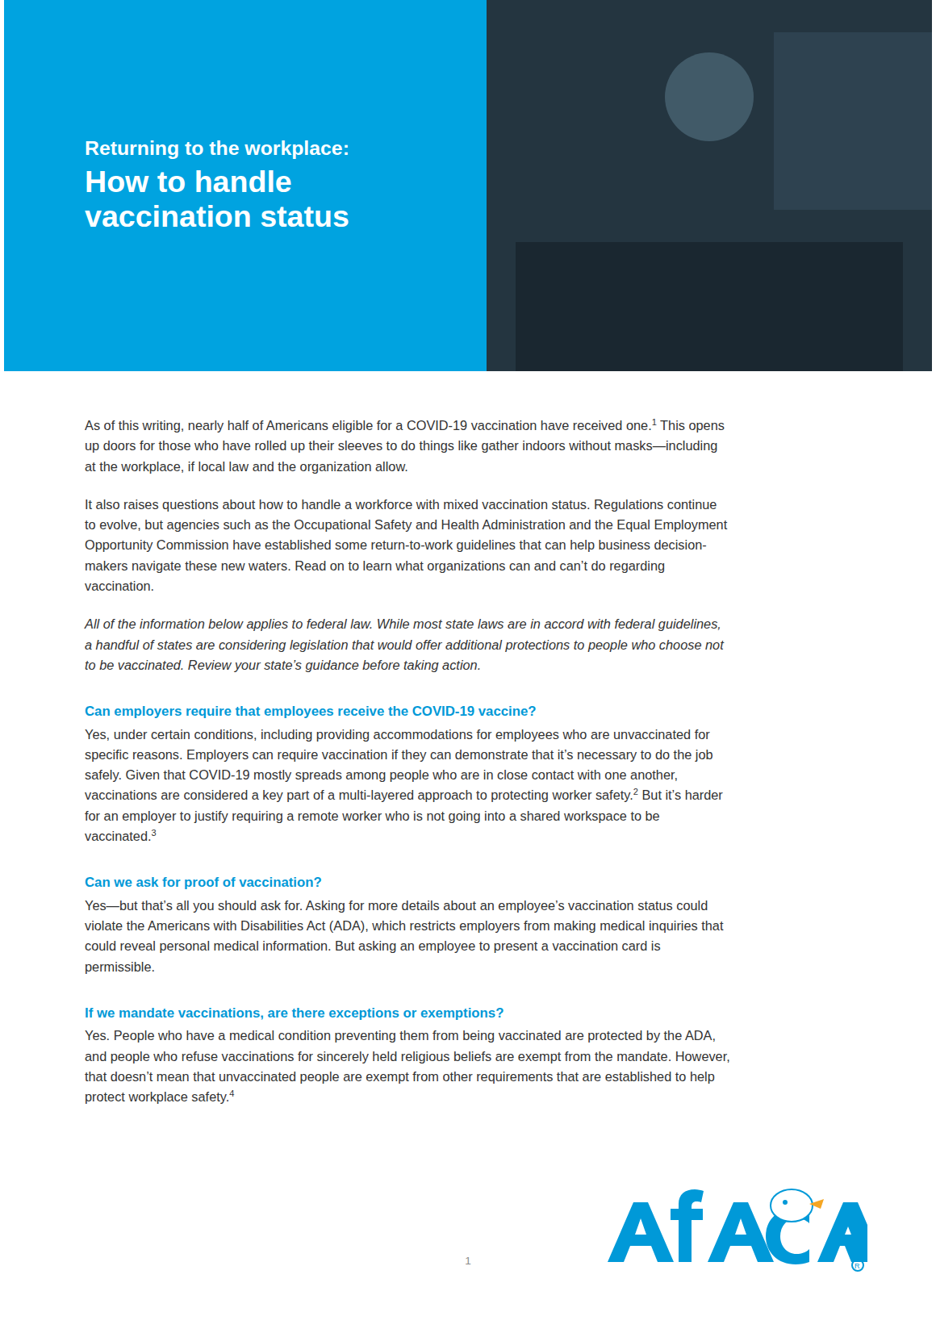Returning to the workplace: How to handle
vaccination status
As of this writing, nearly half of Americans eligible for a COVID-19 vaccination have received one.1 This opens up doors for those who have rolled up their sleeves to do things like gather indoors without masks—including at the workplace, if local law and the organization allow.
It also raises questions about how to handle a workforce with mixed vaccination status. Regulations continue to evolve, but agencies such as the Occupational Safety and Health Administration and the Equal Employment Opportunity Commission have established some return-to-work guidelines that can help business decision-makers navigate these new waters. Read on to learn what organizations can and can’t do regarding vaccination.
All of the information below applies to federal law. While most state laws are in accord with federal guidelines, a handful of states are considering legislation that would offer additional protections to people who choose not to be vaccinated. Review your state’s guidance before taking action.
Can employers require that employees receive the COVID-19 vaccine?
Yes, under certain conditions, including providing accommodations for employees who are unvaccinated for specific reasons. Employers can require vaccination if they can demonstrate that it’s necessary to do the job safely. Given that COVID-19 mostly spreads among people who are in close contact with one another, vaccinations are considered a key part of a multi-layered approach to protecting worker safety.2 But it’s harder for an employer to justify requiring a remote worker who is not going into a shared workspace to be vaccinated.3
Can we ask for proof of vaccination?
Yes—but that’s all you should ask for. Asking for more details about an employee’s vaccination status could violate the Americans with Disabilities Act (ADA), which restricts employers from making medical inquiries that could reveal personal medical information. But asking an employee to present a vaccination card is permissible.
If we mandate vaccinations, are there exceptions or exemptions?
Yes. People who have a medical condition preventing them from being vaccinated are protected by the ADA, and people who refuse vaccinations for sincerely held religious beliefs are exempt from the mandate. However, that doesn’t mean that unvaccinated people are exempt from other requirements that are established to help protect workplace safety.4
R
1